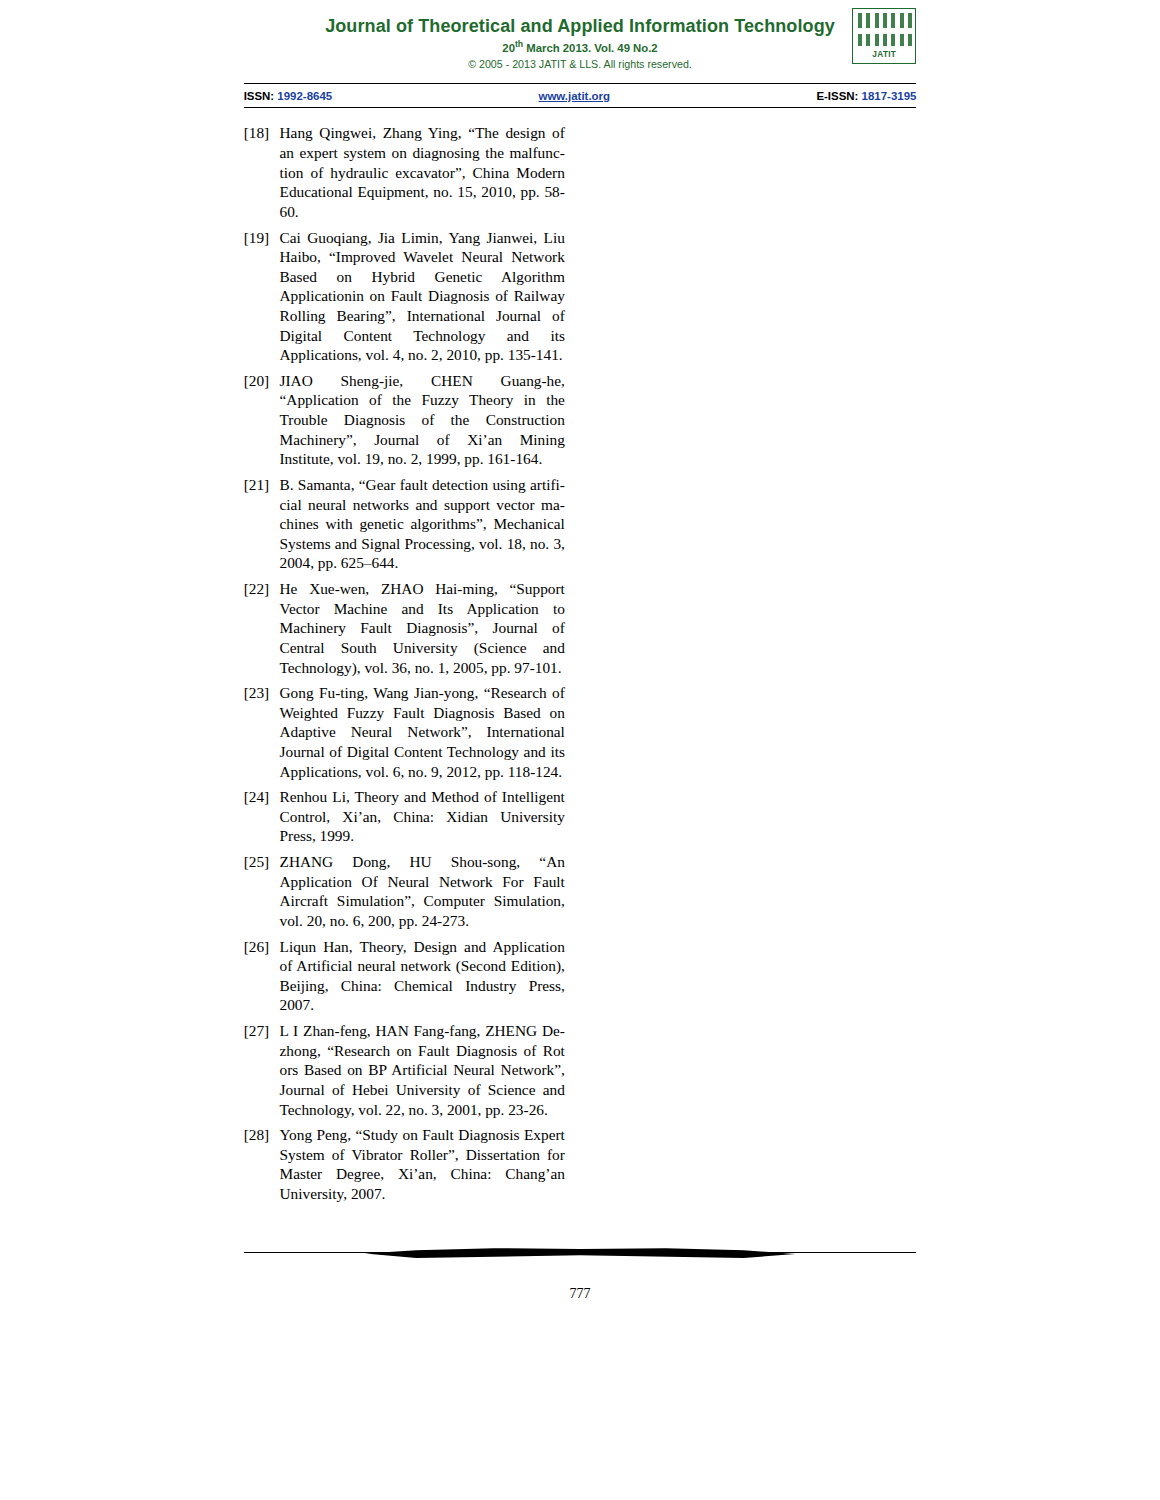JATIT
Journal of Theoretical and Applied Information Technology
20th March 2013. Vol. 49 No.2
© 2005 - 2013 JATIT & LLS. All rights reserved.
ISSN: 1992-8645
www.jatit.org
E-ISSN: 1817-3195
[18] Hang Qingwei, Zhang Ying, “The design of an expert system on diagnosing the malfunction of hydraulic excavator”, China Modern Educational Equipment, no. 15, 2010, pp. 58-60.
[19] Cai Guoqiang, Jia Limin, Yang Jianwei, Liu Haibo, “Improved Wavelet Neural Network Based on Hybrid Genetic Algorithm Applicationin on Fault Diagnosis of Railway Rolling Bearing”, International Journal of Digital Content Technology and its Applications, vol. 4, no. 2, 2010, pp. 135-141.
[20] JIAO Sheng-jie, CHEN Guang-he, “Application of the Fuzzy Theory in the Trouble Diagnosis of the Construction Machinery”, Journal of Xi’an Mining Institute, vol. 19, no. 2, 1999, pp. 161-164.
[21] B. Samanta, “Gear fault detection using artificial neural networks and support vector machines with genetic algorithms”, Mechanical Systems and Signal Processing, vol. 18, no. 3, 2004, pp. 625–644.
[22] He Xue-wen, ZHAO Hai-ming, “Support Vector Machine and Its Application to Machinery Fault Diagnosis”, Journal of Central South University (Science and Technology), vol. 36, no. 1, 2005, pp. 97-101.
[23] Gong Fu-ting, Wang Jian-yong, “Research of Weighted Fuzzy Fault Diagnosis Based on Adaptive Neural Network”, International Journal of Digital Content Technology and its Applications, vol. 6, no. 9, 2012, pp. 118-124.
[24] Renhou Li, Theory and Method of Intelligent Control, Xi’an, China: Xidian University Press, 1999.
[25] ZHANG Dong, HU Shou-song, “An Application Of Neural Network For Fault Aircraft Simulation”, Computer Simulation, vol. 20, no. 6, 200, pp. 24-273.
[26] Liqun Han, Theory, Design and Application of Artificial neural network (Second Edition), Beijing, China: Chemical Industry Press, 2007.
[27] L I Zhan-feng, HAN Fang-fang, ZHENG De-zhong, “Research on Fault Diagnosis of Rot ors Based on BP Artificial Neural Network”, Journal of Hebei University of Science and Technology, vol. 22, no. 3, 2001, pp. 23-26.
[28] Yong Peng, “Study on Fault Diagnosis Expert System of Vibrator Roller”, Dissertation for Master Degree, Xi’an, China: Chang’an University, 2007.
777